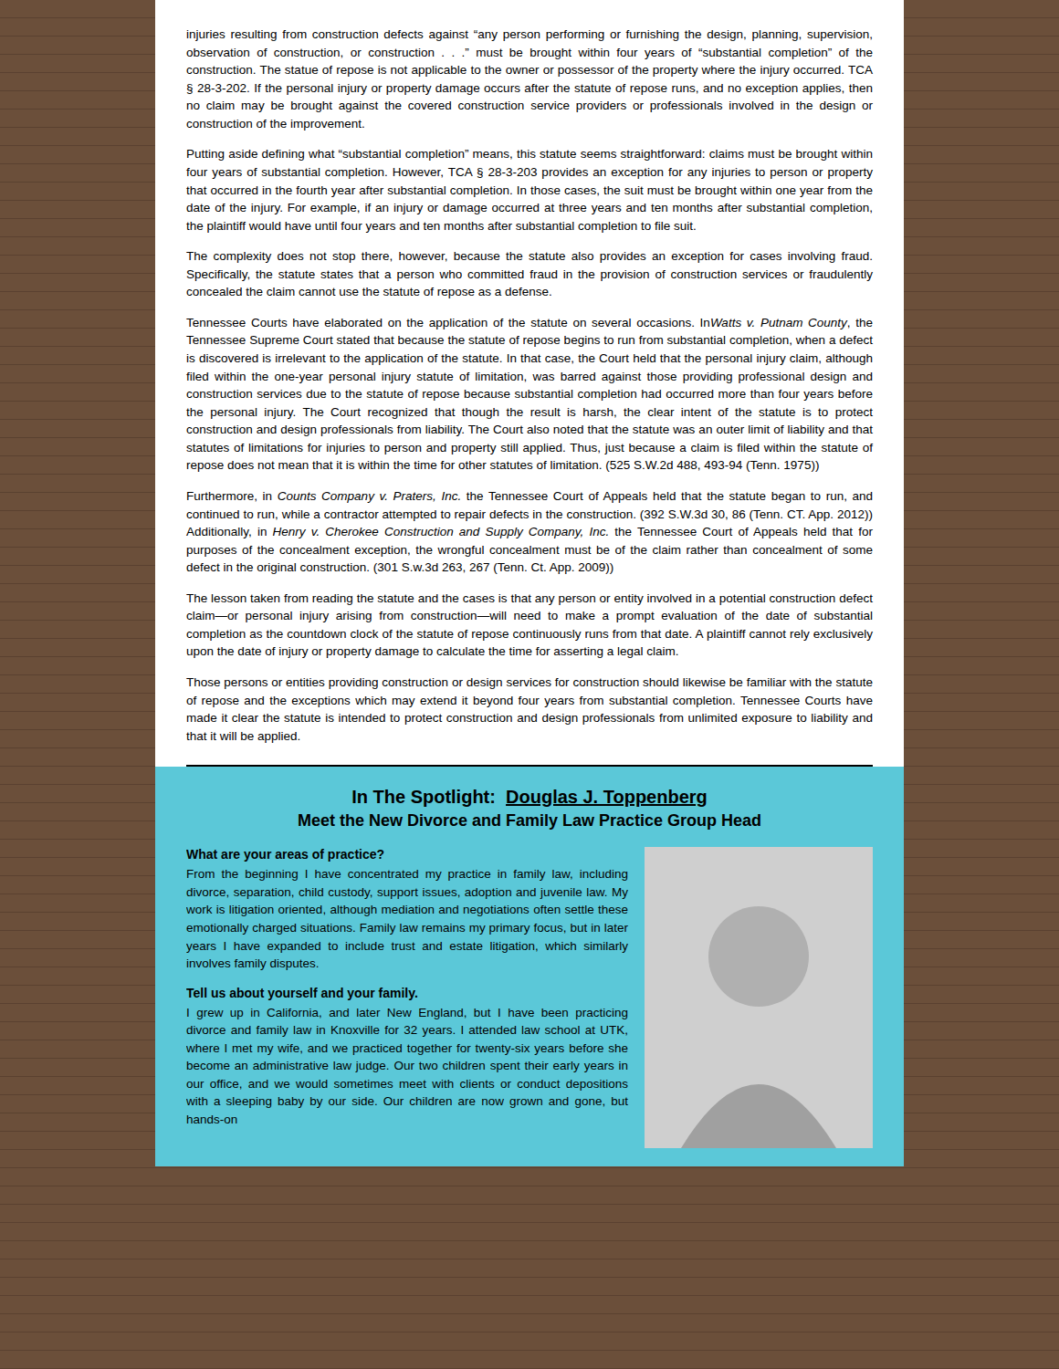injuries resulting from construction defects against “any person performing or furnishing the design, planning, supervision, observation of construction, or construction . . .” must be brought within four years of “substantial completion” of the construction. The statue of repose is not applicable to the owner or possessor of the property where the injury occurred. TCA § 28-3-202. If the personal injury or property damage occurs after the statute of repose runs, and no exception applies, then no claim may be brought against the covered construction service providers or professionals involved in the design or construction of the improvement.
Putting aside defining what “substantial completion” means, this statute seems straightforward: claims must be brought within four years of substantial completion. However, TCA § 28-3-203 provides an exception for any injuries to person or property that occurred in the fourth year after substantial completion. In those cases, the suit must be brought within one year from the date of the injury. For example, if an injury or damage occurred at three years and ten months after substantial completion, the plaintiff would have until four years and ten months after substantial completion to file suit.
The complexity does not stop there, however, because the statute also provides an exception for cases involving fraud. Specifically, the statute states that a person who committed fraud in the provision of construction services or fraudulently concealed the claim cannot use the statute of repose as a defense.
Tennessee Courts have elaborated on the application of the statute on several occasions. InWatts v. Putnam County, the Tennessee Supreme Court stated that because the statute of repose begins to run from substantial completion, when a defect is discovered is irrelevant to the application of the statute. In that case, the Court held that the personal injury claim, although filed within the one-year personal injury statute of limitation, was barred against those providing professional design and construction services due to the statute of repose because substantial completion had occurred more than four years before the personal injury. The Court recognized that though the result is harsh, the clear intent of the statute is to protect construction and design professionals from liability. The Court also noted that the statute was an outer limit of liability and that statutes of limitations for injuries to person and property still applied. Thus, just because a claim is filed within the statute of repose does not mean that it is within the time for other statutes of limitation. (525 S.W.2d 488, 493-94 (Tenn. 1975))
Furthermore, in Counts Company v. Praters, Inc. the Tennessee Court of Appeals held that the statute began to run, and continued to run, while a contractor attempted to repair defects in the construction. (392 S.W.3d 30, 86 (Tenn. CT. App. 2012)) Additionally, in Henry v. Cherokee Construction and Supply Company, Inc. the Tennessee Court of Appeals held that for purposes of the concealment exception, the wrongful concealment must be of the claim rather than concealment of some defect in the original construction. (301 S.w.3d 263, 267 (Tenn. Ct. App. 2009))
The lesson taken from reading the statute and the cases is that any person or entity involved in a potential construction defect claim—or personal injury arising from construction—will need to make a prompt evaluation of the date of substantial completion as the countdown clock of the statute of repose continuously runs from that date. A plaintiff cannot rely exclusively upon the date of injury or property damage to calculate the time for asserting a legal claim.
Those persons or entities providing construction or design services for construction should likewise be familiar with the statute of repose and the exceptions which may extend it beyond four years from substantial completion. Tennessee Courts have made it clear the statute is intended to protect construction and design professionals from unlimited exposure to liability and that it will be applied.
In The Spotlight: Douglas J. Toppenberg
Meet the New Divorce and Family Law Practice Group Head
What are your areas of practice?
From the beginning I have concentrated my practice in family law, including divorce, separation, child custody, support issues, adoption and juvenile law. My work is litigation oriented, although mediation and negotiations often settle these emotionally charged situations. Family law remains my primary focus, but in later years I have expanded to include trust and estate litigation, which similarly involves family disputes.
Tell us about yourself and your family.
I grew up in California, and later New England, but I have been practicing divorce and family law in Knoxville for 32 years. I attended law school at UTK, where I met my wife, and we practiced together for twenty-six years before she become an administrative law judge. Our two children spent their early years in our office, and we would sometimes meet with clients or conduct depositions with a sleeping baby by our side. Our children are now grown and gone, but hands-on